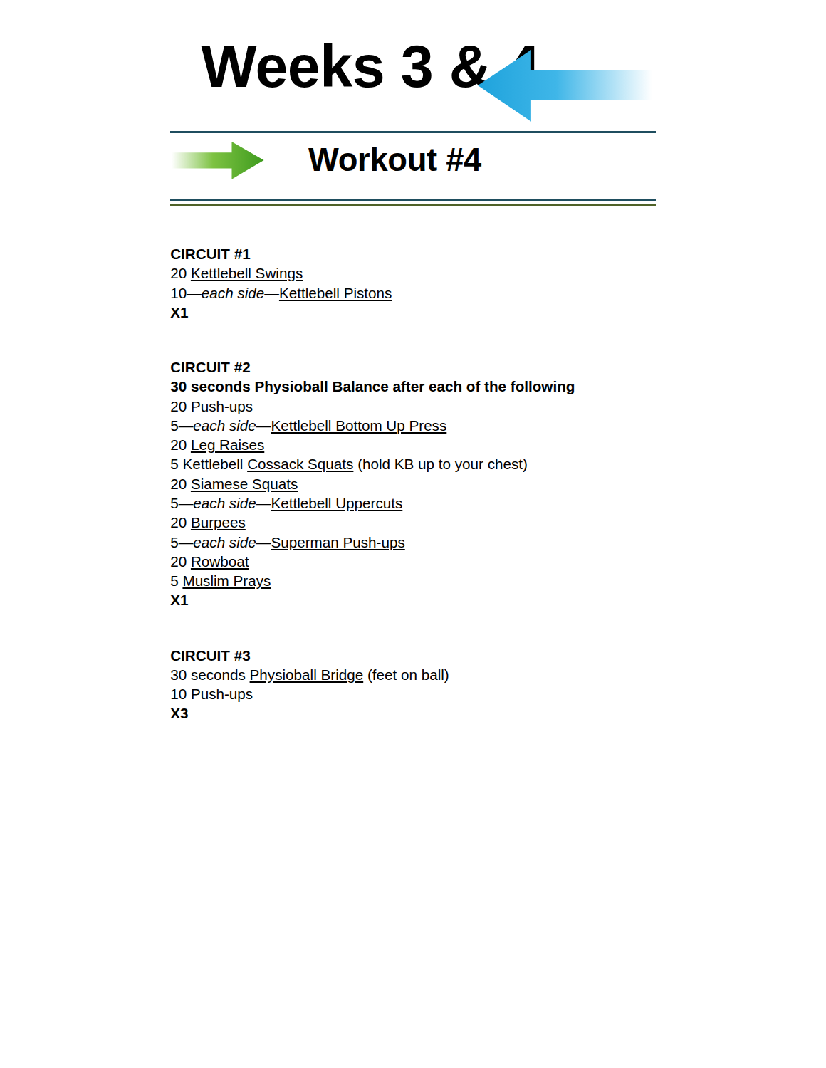Weeks 3 & 4
Workout #4
CIRCUIT #1
20 Kettlebell Swings
10—each side—Kettlebell Pistons
X1
CIRCUIT #2
30 seconds Physioball Balance after each of the following
20 Push-ups
5—each side—Kettlebell Bottom Up Press
20 Leg Raises
5 Kettlebell Cossack Squats (hold KB up to your chest)
20 Siamese Squats
5—each side—Kettlebell Uppercuts
20 Burpees
5—each side—Superman Push-ups
20 Rowboat
5 Muslim Prays
X1
CIRCUIT #3
30 seconds Physioball Bridge (feet on ball)
10 Push-ups
X3